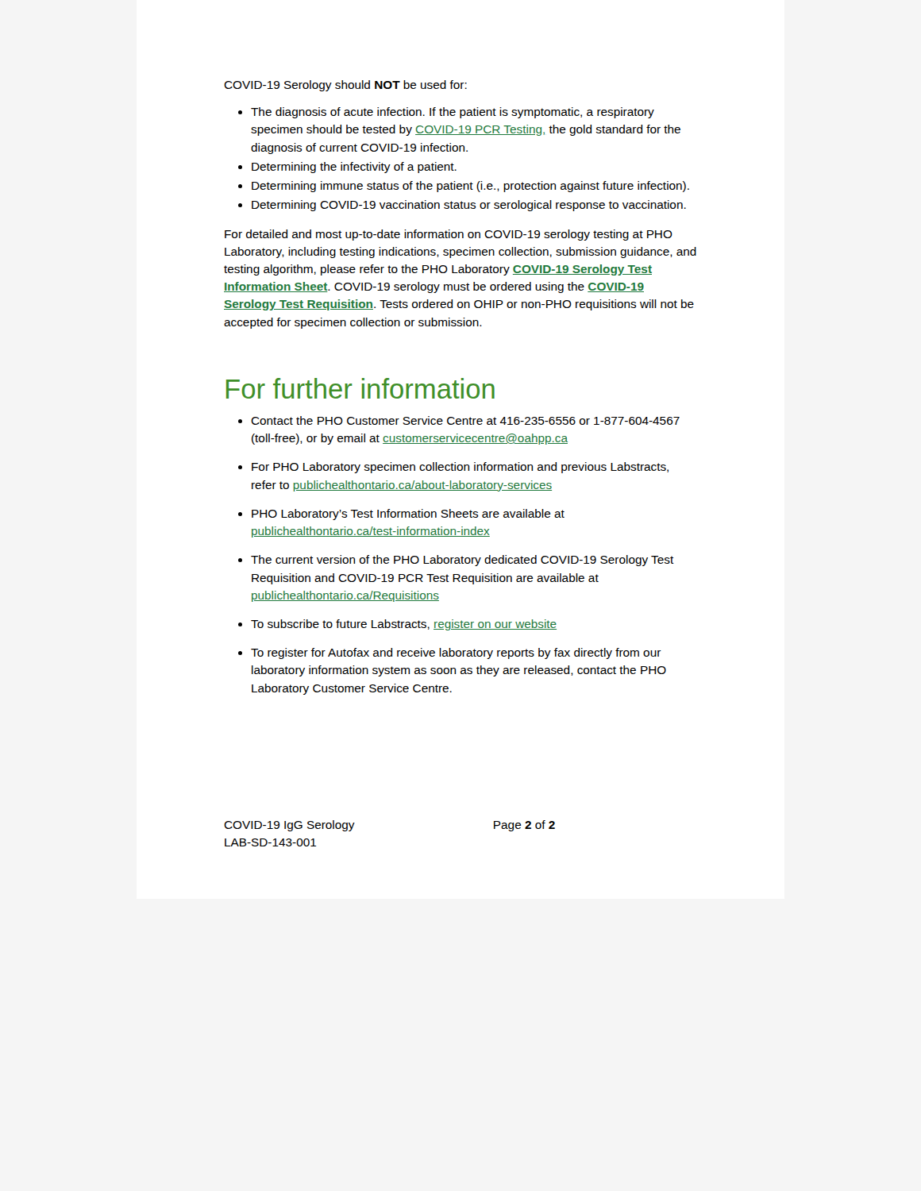COVID-19 Serology should NOT be used for:
The diagnosis of acute infection. If the patient is symptomatic, a respiratory specimen should be tested by COVID-19 PCR Testing, the gold standard for the diagnosis of current COVID-19 infection.
Determining the infectivity of a patient.
Determining immune status of the patient (i.e., protection against future infection).
Determining COVID-19 vaccination status or serological response to vaccination.
For detailed and most up-to-date information on COVID-19 serology testing at PHO Laboratory, including testing indications, specimen collection, submission guidance, and testing algorithm, please refer to the PHO Laboratory COVID-19 Serology Test Information Sheet. COVID-19 serology must be ordered using the COVID-19 Serology Test Requisition. Tests ordered on OHIP or non-PHO requisitions will not be accepted for specimen collection or submission.
For further information
Contact the PHO Customer Service Centre at 416-235-6556 or 1-877-604-4567 (toll-free), or by email at customerservicecentre@oahpp.ca
For PHO Laboratory specimen collection information and previous Labstracts, refer to publichealthontario.ca/about-laboratory-services
PHO Laboratory’s Test Information Sheets are available at publichealthontario.ca/test-information-index
The current version of the PHO Laboratory dedicated COVID-19 Serology Test Requisition and COVID-19 PCR Test Requisition are available at publichealthontario.ca/Requisitions
To subscribe to future Labstracts, register on our website
To register for Autofax and receive laboratory reports by fax directly from our laboratory information system as soon as they are released, contact the PHO Laboratory Customer Service Centre.
COVID-19 IgG Serology LAB-SD-143-001
Page 2 of 2